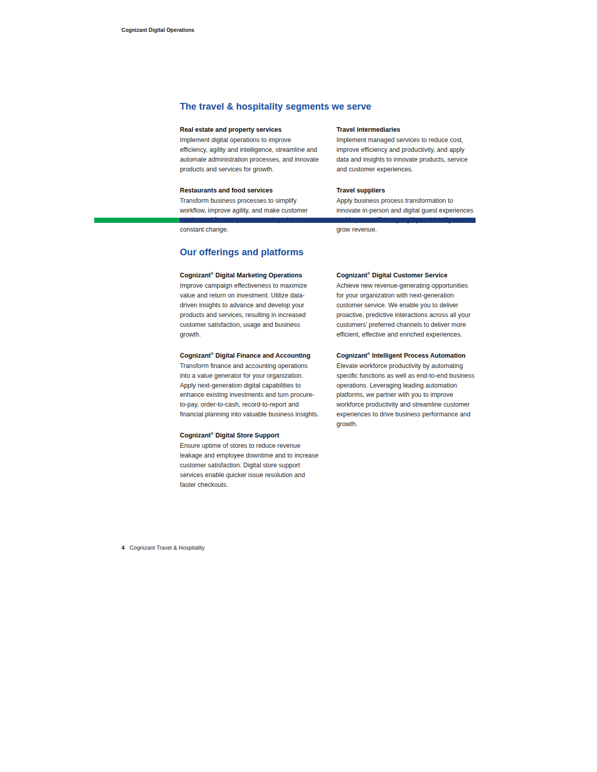Cognizant Digital Operations
The travel & hospitality segments we serve
Real estate and property services
Implement digital operations to improve efficiency, agility and intelligence, streamline and automate administration processes, and innovate products and services for growth.
Restaurants and food services
Transform business processes to simplify workflow, improve agility, and make customer service and finance processes adaptable to constant change.
Travel intermediaries
Implement managed services to reduce cost, improve efficiency and productivity, and apply data and insights to innovate products, service and customer experiences.
Travel suppliers
Apply business process transformation to innovate in-person and digital guest experiences and improve efficiency, agility and intelligence to grow revenue.
Our offerings and platforms
Cognizant® Digital Marketing Operations
Improve campaign effectiveness to maximize value and return on investment. Utilize data-driven insights to advance and develop your products and services, resulting in increased customer satisfaction, usage and business growth.
Cognizant® Digital Finance and Accounting
Transform finance and accounting operations into a value generator for your organization. Apply next-generation digital capabilities to enhance existing investments and turn procure-to-pay, order-to-cash, record-to-report and financial planning into valuable business insights.
Cognizant® Digital Store Support
Ensure uptime of stores to reduce revenue leakage and employee downtime and to increase customer satisfaction. Digital store support services enable quicker issue resolution and faster checkouts.
Cognizant® Digital Customer Service
Achieve new revenue-generating opportunities for your organization with next-generation customer service. We enable you to deliver proactive, predictive interactions across all your customers’ preferred channels to deliver more efficient, effective and enriched experiences.
Cognizant® Intelligent Process Automation
Elevate workforce productivity by automating specific functions as well as end-to-end business operations. Leveraging leading automation platforms, we partner with you to improve workforce productivity and streamline customer experiences to drive business performance and growth.
4 Cognizant Travel & Hospitality